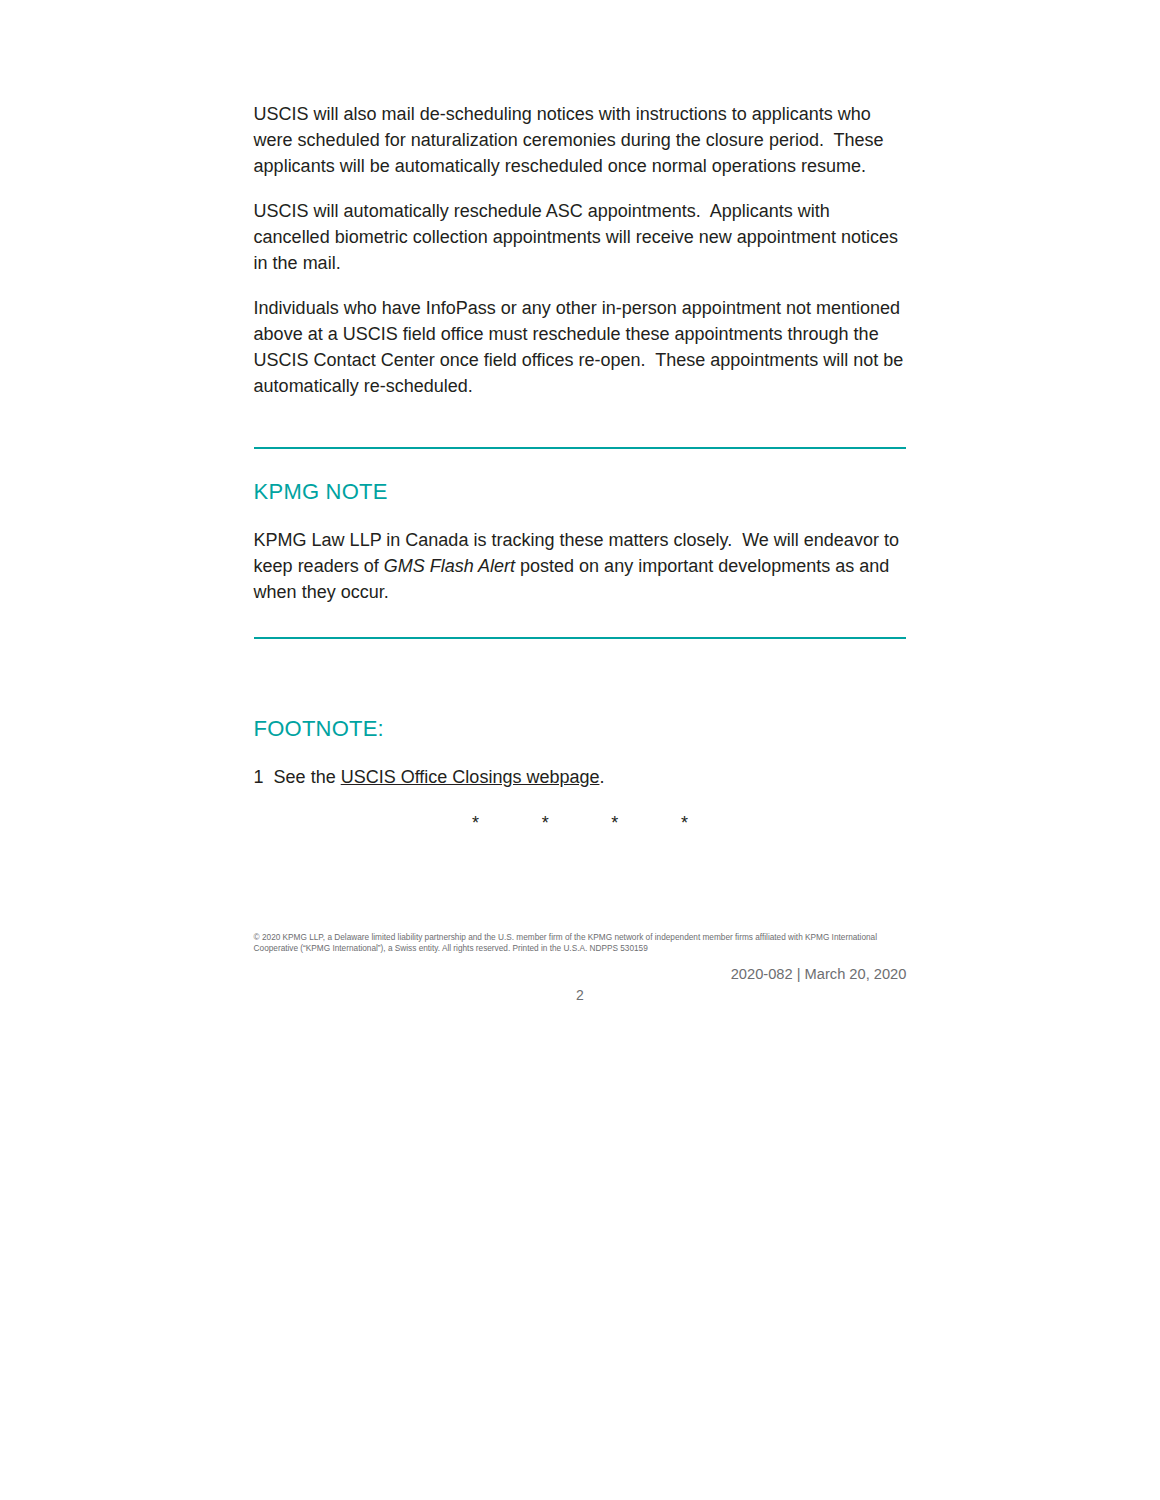USCIS will also mail de-scheduling notices with instructions to applicants who were scheduled for naturalization ceremonies during the closure period. These applicants will be automatically rescheduled once normal operations resume.
USCIS will automatically reschedule ASC appointments. Applicants with cancelled biometric collection appointments will receive new appointment notices in the mail.
Individuals who have InfoPass or any other in-person appointment not mentioned above at a USCIS field office must reschedule these appointments through the USCIS Contact Center once field offices re-open. These appointments will not be automatically re-scheduled.
KPMG NOTE
KPMG Law LLP in Canada is tracking these matters closely. We will endeavor to keep readers of GMS Flash Alert posted on any important developments as and when they occur.
FOOTNOTE:
1 See the USCIS Office Closings webpage.
* * * *
© 2020 KPMG LLP, a Delaware limited liability partnership and the U.S. member firm of the KPMG network of independent member firms affiliated with KPMG International Cooperative (“KPMG International”), a Swiss entity. All rights reserved. Printed in the U.S.A. NDPPS 530159
2020-082 | March 20, 2020
2